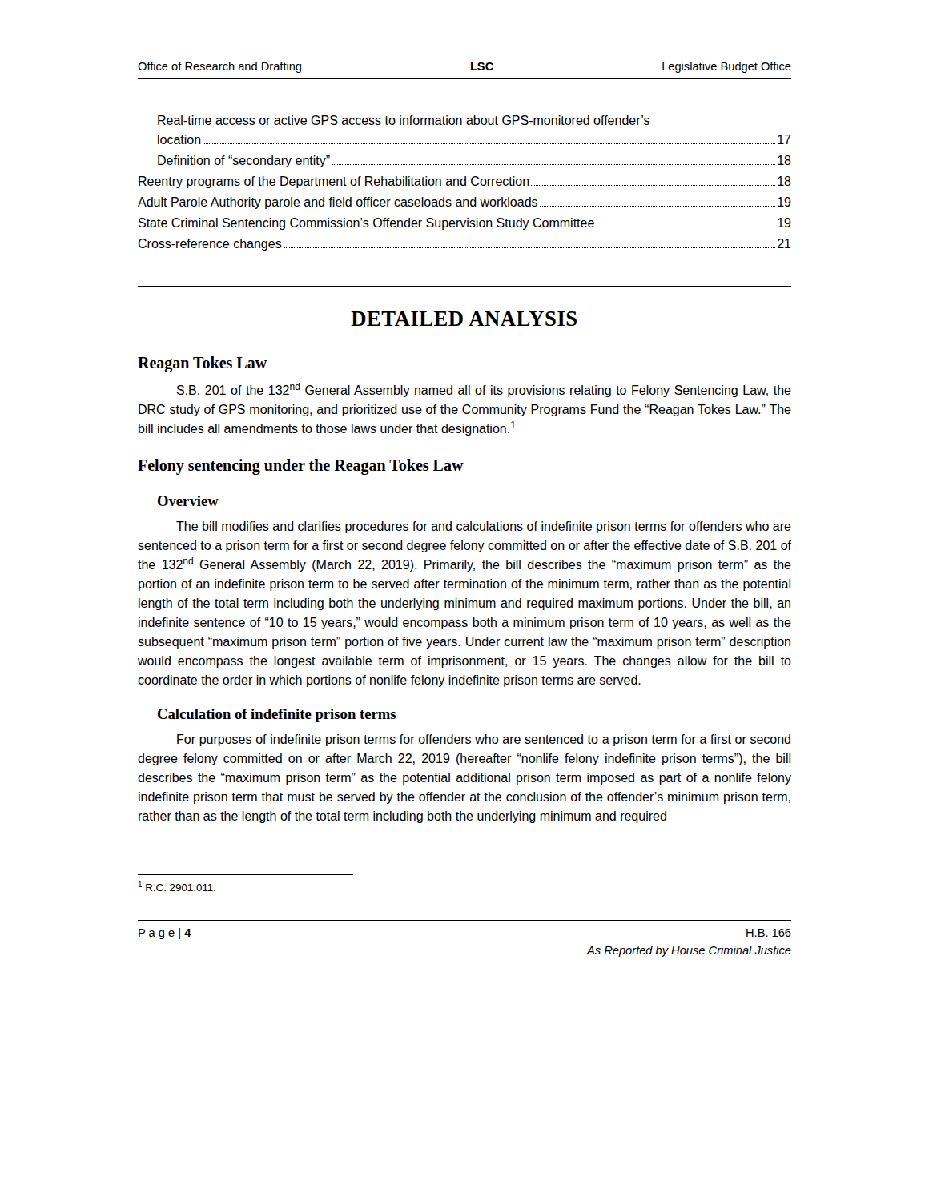Office of Research and Drafting
LSC
Legislative Budget Office
Real-time access or active GPS access to information about GPS-monitored offender’s
location 17
Definition of “secondary entity” 18
Reentry programs of the Department of Rehabilitation and Correction 18
Adult Parole Authority parole and field officer caseloads and workloads 19
State Criminal Sentencing Commission’s Offender Supervision Study Committee 19
Cross-reference changes 21
DETAILED ANALYSIS
Reagan Tokes Law
S.B. 201 of the 132nd General Assembly named all of its provisions relating to Felony Sentencing Law, the DRC study of GPS monitoring, and prioritized use of the Community Programs Fund the “Reagan Tokes Law.” The bill includes all amendments to those laws under that designation.1
Felony sentencing under the Reagan Tokes Law
Overview
The bill modifies and clarifies procedures for and calculations of indefinite prison terms for offenders who are sentenced to a prison term for a first or second degree felony committed on or after the effective date of S.B. 201 of the 132nd General Assembly (March 22, 2019). Primarily, the bill describes the “maximum prison term” as the portion of an indefinite prison term to be served after termination of the minimum term, rather than as the potential length of the total term including both the underlying minimum and required maximum portions. Under the bill, an indefinite sentence of “10 to 15 years,” would encompass both a minimum prison term of 10 years, as well as the subsequent “maximum prison term” portion of five years. Under current law the “maximum prison term” description would encompass the longest available term of imprisonment, or 15 years. The changes allow for the bill to coordinate the order in which portions of nonlife felony indefinite prison terms are served.
Calculation of indefinite prison terms
For purposes of indefinite prison terms for offenders who are sentenced to a prison term for a first or second degree felony committed on or after March 22, 2019 (hereafter “nonlife felony indefinite prison terms”), the bill describes the “maximum prison term” as the potential additional prison term imposed as part of a nonlife felony indefinite prison term that must be served by the offender at the conclusion of the offender’s minimum prison term, rather than as the length of the total term including both the underlying minimum and required
1 R.C. 2901.011.
P a g e | 4
H.B. 166 As Reported by House Criminal Justice